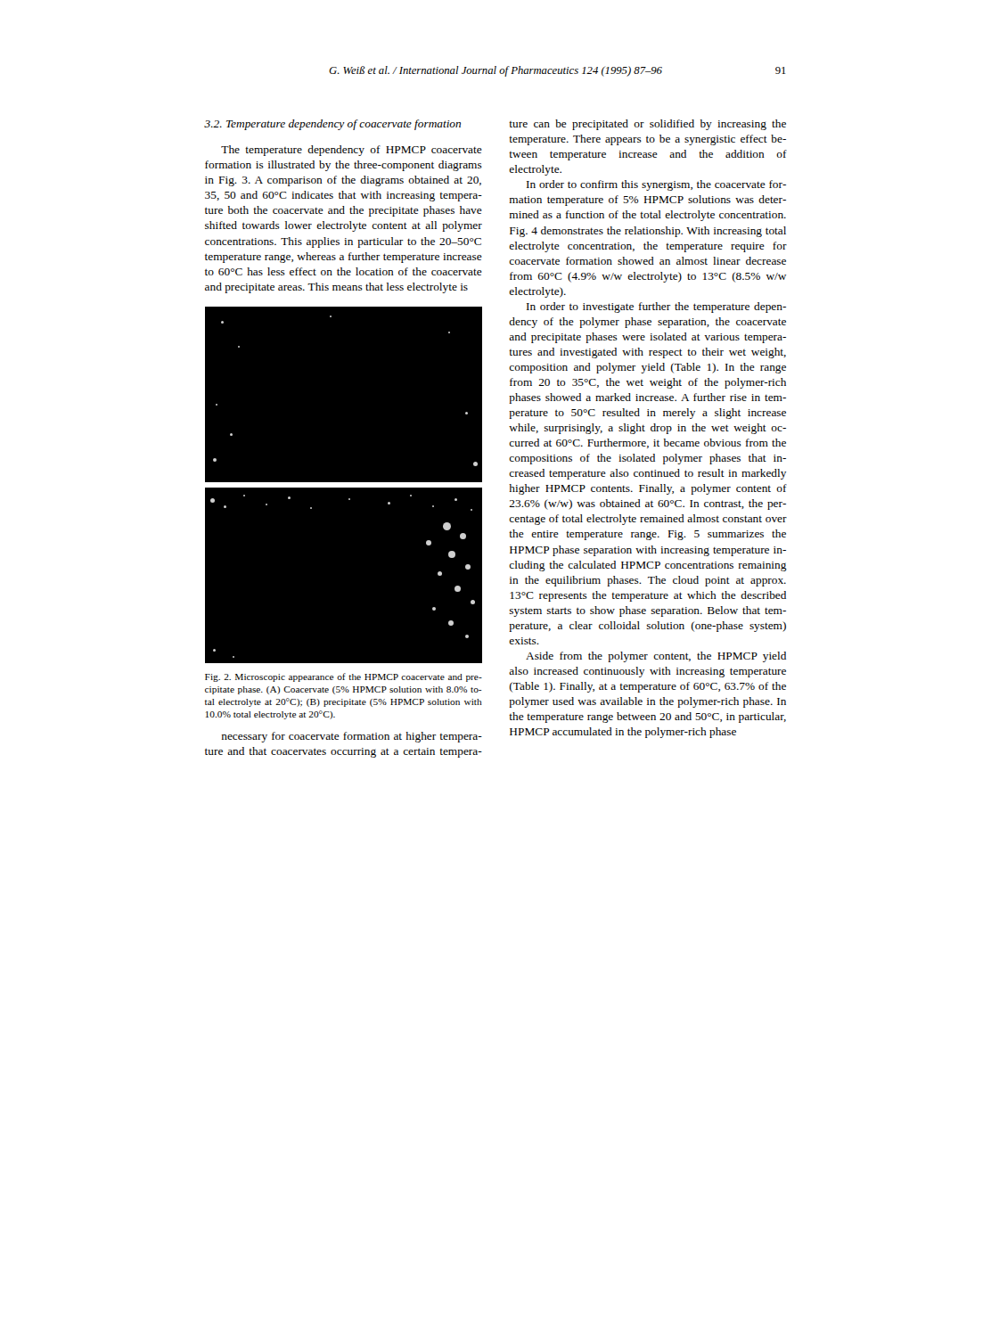G. Weiß et al. / International Journal of Pharmaceutics 124 (1995) 87–96 91
3.2. Temperature dependency of coacervate formation
The temperature dependency of HPMCP coacervate formation is illustrated by the three-component diagrams in Fig. 3. A comparison of the diagrams obtained at 20, 35, 50 and 60°C indicates that with increasing temperature both the coacervate and the precipitate phases have shifted towards lower electrolyte content at all polymer concentrations. This applies in particular to the 20–50°C temperature range, whereas a further temperature increase to 60°C has less effect on the location of the coacervate and precipitate areas. This means that less electrolyte is
Fig. 2. Microscopic appearance of the HPMCP coacervate and precipitate phase. (A) Coacervate (5% HPMCP solution with 8.0% total electrolyte at 20°C); (B) precipitate (5% HPMCP solution with 10.0% total electrolyte at 20°C).
necessary for coacervate formation at higher temperature and that coacervates occurring at a certain temperature can be precipitated or solidified by increasing the temperature. There appears to be a synergistic effect between temperature increase and the addition of electrolyte.
In order to confirm this synergism, the coacervate formation temperature of 5% HPMCP solutions was determined as a function of the total electrolyte concentration. Fig. 4 demonstrates the relationship. With increasing total electrolyte concentration, the temperature require for coacervate formation showed an almost linear decrease from 60°C (4.9% w/w electrolyte) to 13°C (8.5% w/w electrolyte).
In order to investigate further the temperature dependency of the polymer phase separation, the coacervate and precipitate phases were isolated at various temperatures and investigated with respect to their wet weight, composition and polymer yield (Table 1). In the range from 20 to 35°C, the wet weight of the polymer-rich phases showed a marked increase. A further rise in temperature to 50°C resulted in merely a slight increase while, surprisingly, a slight drop in the wet weight occurred at 60°C. Furthermore, it became obvious from the compositions of the isolated polymer phases that increased temperature also continued to result in markedly higher HPMCP contents. Finally, a polymer content of 23.6% (w/w) was obtained at 60°C. In contrast, the percentage of total electrolyte remained almost constant over the entire temperature range. Fig. 5 summarizes the HPMCP phase separation with increasing temperature including the calculated HPMCP concentrations remaining in the equilibrium phases. The cloud point at approx. 13°C represents the temperature at which the described system starts to show phase separation. Below that temperature, a clear colloidal solution (one-phase system) exists.
Aside from the polymer content, the HPMCP yield also increased continuously with increasing temperature (Table 1). Finally, at a temperature of 60°C, 63.7% of the polymer used was available in the polymer-rich phase. In the temperature range between 20 and 50°C, in particular, HPMCP accumulated in the polymer-rich phase